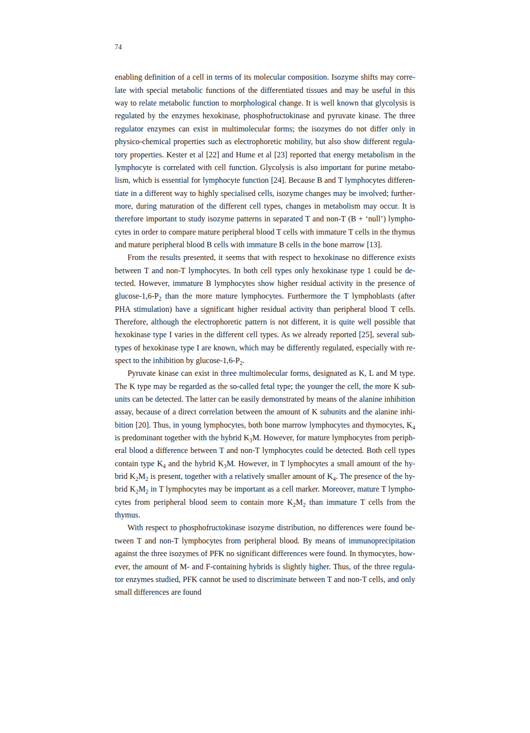74
enabling definition of a cell in terms of its molecular composition. Isozyme shifts may correlate with special metabolic functions of the differentiated tissues and may be useful in this way to relate metabolic function to morphological change. It is well known that glycolysis is regulated by the enzymes hexokinase, phosphofructokinase and pyruvate kinase. The three regulator enzymes can exist in multimolecular forms; the isozymes do not differ only in physico-chemical properties such as electrophoretic mobility, but also show different regulatory properties. Kester et al [22] and Hume et al [23] reported that energy metabolism in the lymphocyte is correlated with cell function. Glycolysis is also important for purine metabolism, which is essential for lymphocyte function [24]. Because B and T lymphocytes differentiate in a different way to highly specialised cells, isozyme changes may be involved; furthermore, during maturation of the different cell types, changes in metabolism may occur. It is therefore important to study isozyme patterns in separated T and non-T (B + ‘null’) lymphocytes in order to compare mature peripheral blood T cells with immature T cells in the thymus and mature peripheral blood B cells with immature B cells in the bone marrow [13].
From the results presented, it seems that with respect to hexokinase no difference exists between T and non-T lymphocytes. In both cell types only hexokinase type 1 could be detected. However, immature B lymphocytes show higher residual activity in the presence of glucose-1,6-P2 than the more mature lymphocytes. Furthermore the T lymphoblasts (after PHA stimulation) have a significant higher residual activity than peripheral blood T cells. Therefore, although the electrophoretic pattern is not different, it is quite well possible that hexokinase type I varies in the different cell types. As we already reported [25], several subtypes of hexokinase type I are known, which may be differently regulated, especially with respect to the inhibition by glucose-1,6-P2.
Pyruvate kinase can exist in three multimolecular forms, designated as K, L and M type. The K type may be regarded as the so-called fetal type; the younger the cell, the more K subunits can be detected. The latter can be easily demonstrated by means of the alanine inhibition assay, because of a direct correlation between the amount of K subunits and the alanine inhibition [20]. Thus, in young lymphocytes, both bone marrow lymphocytes and thymocytes, K4 is predominant together with the hybrid K3M. However, for mature lymphocytes from peripheral blood a difference between T and non-T lymphocytes could be detected. Both cell types contain type K4 and the hybrid K3M. However, in T lymphocytes a small amount of the hybrid K2M2 is present, together with a relatively smaller amount of K4. The presence of the hybrid K2M2 in T lymphocytes may be important as a cell marker. Moreover, mature T lymphocytes from peripheral blood seem to contain more K2M2 than immature T cells from the thymus.
With respect to phosphofructokinase isozyme distribution, no differences were found between T and non-T lymphocytes from peripheral blood. By means of immunoprecipitation against the three isozymes of PFK no significant differences were found. In thymocytes, however, the amount of M- and F-containing hybrids is slightly higher. Thus, of the three regulator enzymes studied, PFK cannot be used to discriminate between T and non-T cells, and only small differences are found